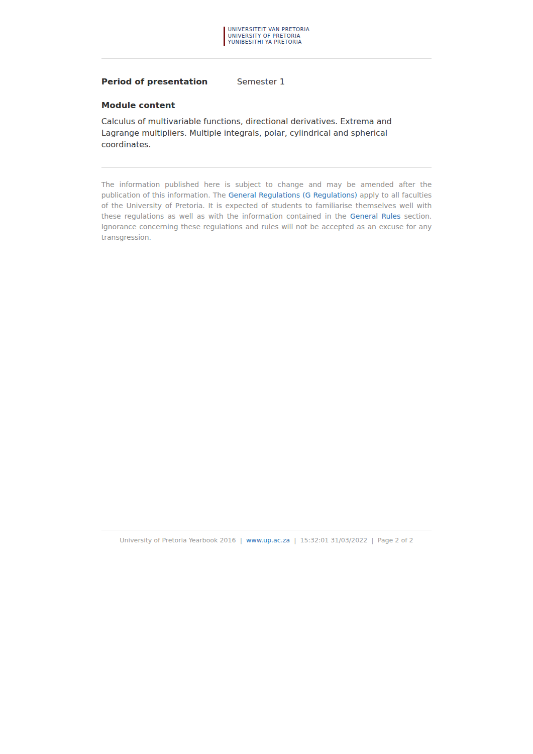UNIVERSITEIT VAN PRETORIA
UNIVERSITY OF PRETORIA
YUNIBESITHI YA PRETORIA
Period of presentation Semester 1
Module content
Calculus of multivariable functions, directional derivatives. Extrema and Lagrange multipliers. Multiple integrals, polar, cylindrical and spherical coordinates.
The information published here is subject to change and may be amended after the publication of this information. The General Regulations (G Regulations) apply to all faculties of the University of Pretoria. It is expected of students to familiarise themselves well with these regulations as well as with the information contained in the General Rules section. Ignorance concerning these regulations and rules will not be accepted as an excuse for any transgression.
University of Pretoria Yearbook 2016 | www.up.ac.za | 15:32:01 31/03/2022 | Page 2 of 2